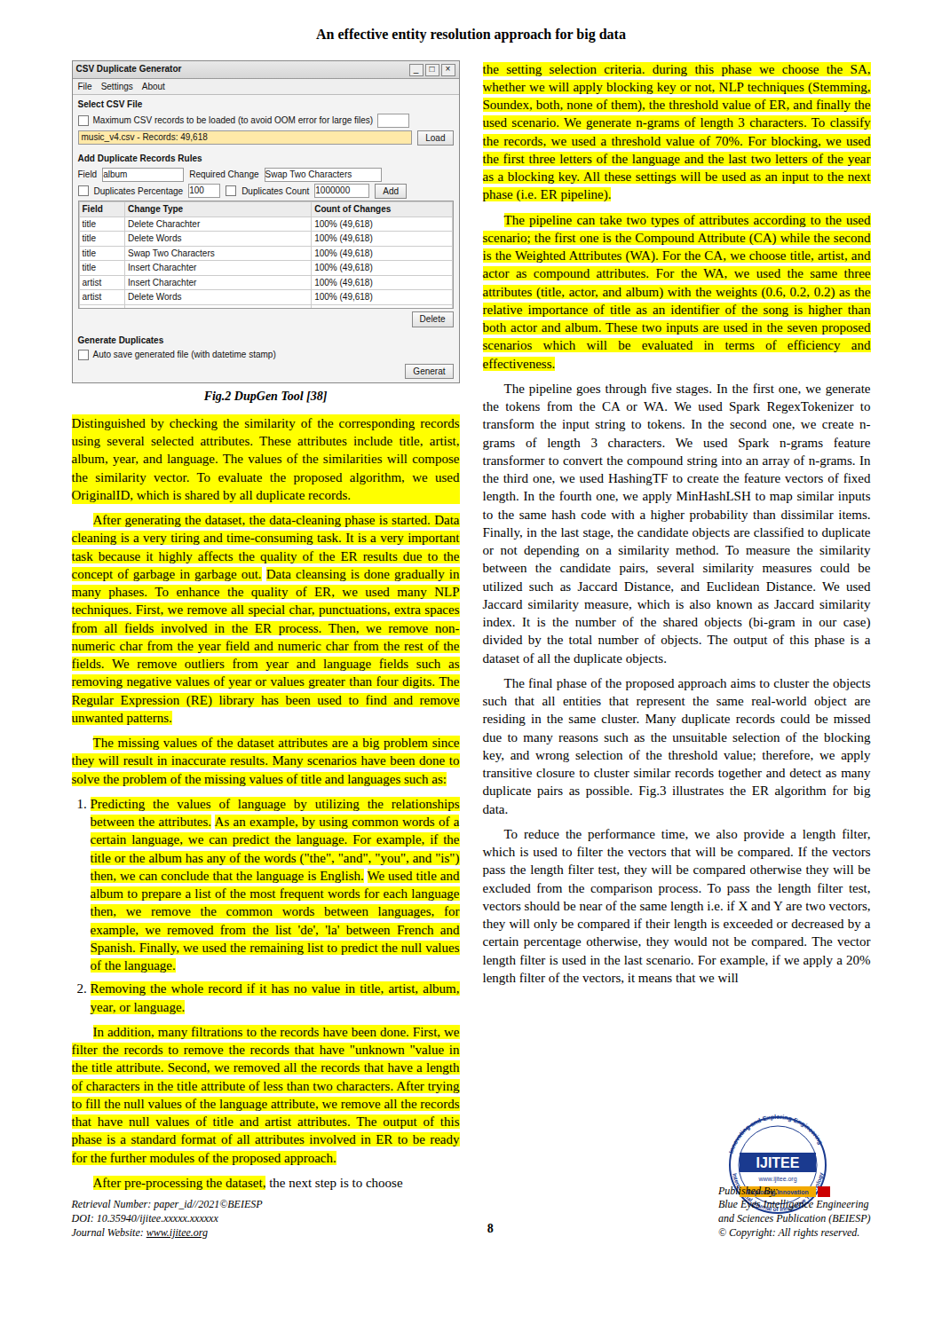An effective entity resolution approach for big data
CSV Duplicate Generator
_□×
File Settings About
Select CSV File
Maximum CSV records to be loaded (to avoid OOM error for large files)
music_v4.csv - Records: 49,618
Load
Add Duplicate Records Rules
Field
album
Required Change
Swap Two Characters
Duplicates Percentage
100
Duplicates Count
1000000
Add
| Field | Change Type | Count of Changes |
| --- | --- | --- |
| title | Delete Charachter | 100% (49,618) |
| title | Delete Words | 100% (49,618) |
| title | Swap Two Characters | 100% (49,618) |
| title | Insert Charachter | 100% (49,618) |
| artist | Insert Charachter | 100% (49,618) |
| artist | Delete Words | 100% (49,618) |
| artist | Swap Two Adjacent Chars | 100% (49,618) |
Delete
Generate Duplicates
Auto save generated file (with datetime stamp)
Generat
Fig.2 DupGen Tool [38]
Distinguished by checking the similarity of the corresponding records using several selected attributes. These attributes include title, artist, album, year, and language. The values of the similarities will compose the similarity vector. To evaluate the proposed algorithm, we used OriginalID, which is shared by all duplicate records.
After generating the dataset, the data-cleaning phase is started. Data cleaning is a very tiring and time-consuming task. It is a very important task because it highly affects the quality of the ER results due to the concept of garbage in garbage out. Data cleansing is done gradually in many phases. To enhance the quality of ER, we used many NLP techniques. First, we remove all special char, punctuations, extra spaces from all fields involved in the ER process. Then, we remove non-numeric char from the year field and numeric char from the rest of the fields. We remove outliers from year and language fields such as removing negative values of year or values greater than four digits. The Regular Expression (RE) library has been used to find and remove unwanted patterns.
The missing values of the dataset attributes are a big problem since they will result in inaccurate results. Many scenarios have been done to solve the problem of the missing values of title and languages such as:
Predicting the values of language by utilizing the relationships between the attributes. As an example, by using common words of a certain language, we can predict the language. For example, if the title or the album has any of the words ("the", "and", "you", and "is") then, we can conclude that the language is English. We used title and album to prepare a list of the most frequent words for each language then, we remove the common words between languages, for example, we removed from the list 'de', 'la' between French and Spanish. Finally, we used the remaining list to predict the null values of the language.
Removing the whole record if it has no value in title, artist, album, year, or language.
In addition, many filtrations to the records have been done. First, we filter the records to remove the records that have "unknown "value in the title attribute. Second, we removed all the records that have a length of characters in the title attribute of less than two characters. After trying to fill the null values of the language attribute, we remove all the records that have null values of title and artist attributes. The output of this phase is a standard format of all attributes involved in ER to be ready for the further modules of the proposed approach.
After pre-processing the dataset, the next step is to choose
the setting selection criteria. during this phase we choose the SA, whether we will apply blocking key or not, NLP techniques (Stemming, Soundex, both, none of them), the threshold value of ER, and finally the used scenario. We generate n-grams of length 3 characters. To classify the records, we used a threshold value of 70%. For blocking, we used the first three letters of the language and the last two letters of the year as a blocking key. All these settings will be used as an input to the next phase (i.e. ER pipeline).
The pipeline can take two types of attributes according to the used scenario; the first one is the Compound Attribute (CA) while the second is the Weighted Attributes (WA). For the CA, we choose title, artist, and actor as compound attributes. For the WA, we used the same three attributes (title, actor, and album) with the weights (0.6, 0.2, 0.2) as the relative importance of title as an identifier of the song is higher than both actor and album. These two inputs are used in the seven proposed scenarios which will be evaluated in terms of efficiency and effectiveness.
The pipeline goes through five stages. In the first one, we generate the tokens from the CA or WA. We used Spark RegexTokenizer to transform the input string to tokens. In the second one, we create n-grams of length 3 characters. We used Spark n-grams feature transformer to convert the compound string into an array of n-grams. In the third one, we used HashingTF to create the feature vectors of fixed length. In the fourth one, we apply MinHashLSH to map similar inputs to the same hash code with a higher probability than dissimilar items. Finally, in the last stage, the candidate objects are classified to duplicate or not depending on a similarity method. To measure the similarity between the candidate pairs, several similarity measures could be utilized such as Jaccard Distance, and Euclidean Distance. We used Jaccard similarity measure, which is also known as Jaccard similarity index. It is the number of the shared objects (bi-gram in our case) divided by the total number of objects. The output of this phase is a dataset of all the duplicate objects.
The final phase of the proposed approach aims to cluster the objects such that all entities that represent the same real-world object are residing in the same cluster. Many duplicate records could be missed due to many reasons such as the unsuitable selection of the blocking key, and wrong selection of the threshold value; therefore, we apply transitive closure to cluster similar records together and detect as many duplicate pairs as possible. Fig.3 illustrates the ER algorithm for big data.
To reduce the performance time, we also provide a length filter, which is used to filter the vectors that will be compared. If the vectors pass the length filter test, they will be compared otherwise they will be excluded from the comparison process. To pass the length filter test, vectors should be near of the same length i.e. if X and Y are two vectors, they will only be compared if their length is exceeded or decreased by a certain percentage otherwise, they would not be compared. The vector length filter is used in the last scenario. For example, if we apply a 20% length filter of the vectors, it means that we will
Innovating and Exploring Engineering International Journal of Innovative Technology IJITEE www.ijitee.org Exploring Innovation
Retrieval Number: paper_id//2021©BEIESP
DOI: 10.35940/ijitee.xxxxx.xxxxxx
Journal Website: www.ijitee.org
8
Published By:
Blue Eyes Intelligence Engineering
and Sciences Publication (BEIESP)
© Copyright: All rights reserved.